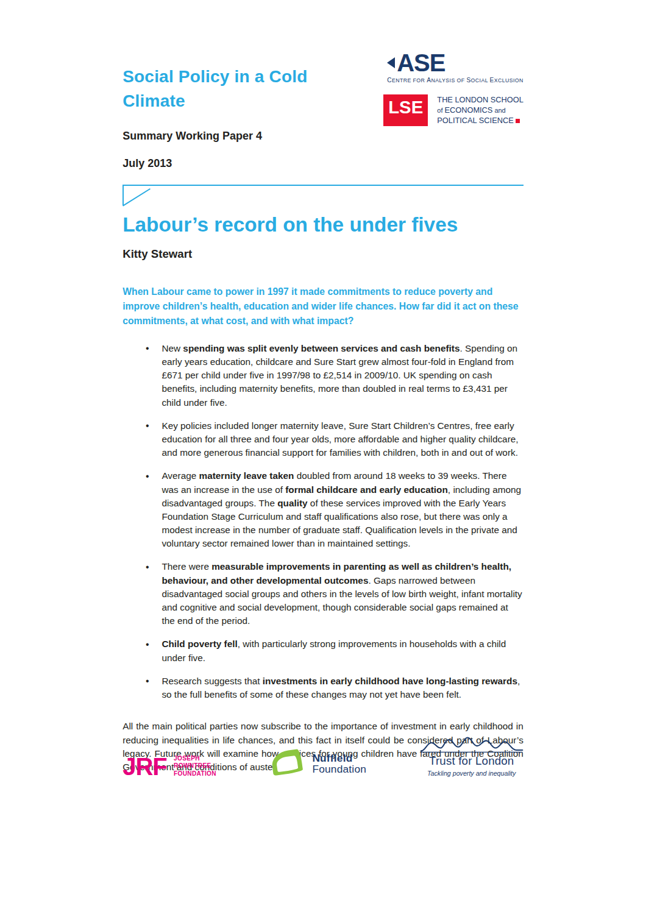Social Policy in a Cold Climate
Summary Working Paper 4
July 2013
ASE
Centre for Analysis of Social Exclusion
LSE
THE LONDON SCHOOL
of ECONOMICS and
POLITICAL SCIENCE
Labour’s record on the under fives
Kitty Stewart
When Labour came to power in 1997 it made commitments to reduce poverty and improve children’s health, education and wider life chances. How far did it act on these commitments, at what cost, and with what impact?
New spending was split evenly between services and cash benefits. Spending on early years education, childcare and Sure Start grew almost four-fold in England from £671 per child under five in 1997/98 to £2,514 in 2009/10. UK spending on cash benefits, including maternity benefits, more than doubled in real terms to £3,431 per child under five.
Key policies included longer maternity leave, Sure Start Children’s Centres, free early education for all three and four year olds, more affordable and higher quality childcare, and more generous financial support for families with children, both in and out of work.
Average maternity leave taken doubled from around 18 weeks to 39 weeks. There was an increase in the use of formal childcare and early education, including among disadvantaged groups. The quality of these services improved with the Early Years Foundation Stage Curriculum and staff qualifications also rose, but there was only a modest increase in the number of graduate staff. Qualification levels in the private and voluntary sector remained lower than in maintained settings.
There were measurable improvements in parenting as well as children’s health, behaviour, and other developmental outcomes. Gaps narrowed between disadvantaged social groups and others in the levels of low birth weight, infant mortality and cognitive and social development, though considerable social gaps remained at the end of the period.
Child poverty fell, with particularly strong improvements in households with a child under five.
Research suggests that investments in early childhood have long-lasting rewards, so the full benefits of some of these changes may not yet have been felt.
All the main political parties now subscribe to the importance of investment in early childhood in reducing inequalities in life chances, and this fact in itself could be considered part of Labour’s legacy. Future work will examine how services for young children have fared under the Coalition Government and conditions of austerity.
JRF
Joseph
Rowntree
Foundation
Nuffield
Foundation
Trust for London
Tackling poverty and inequality